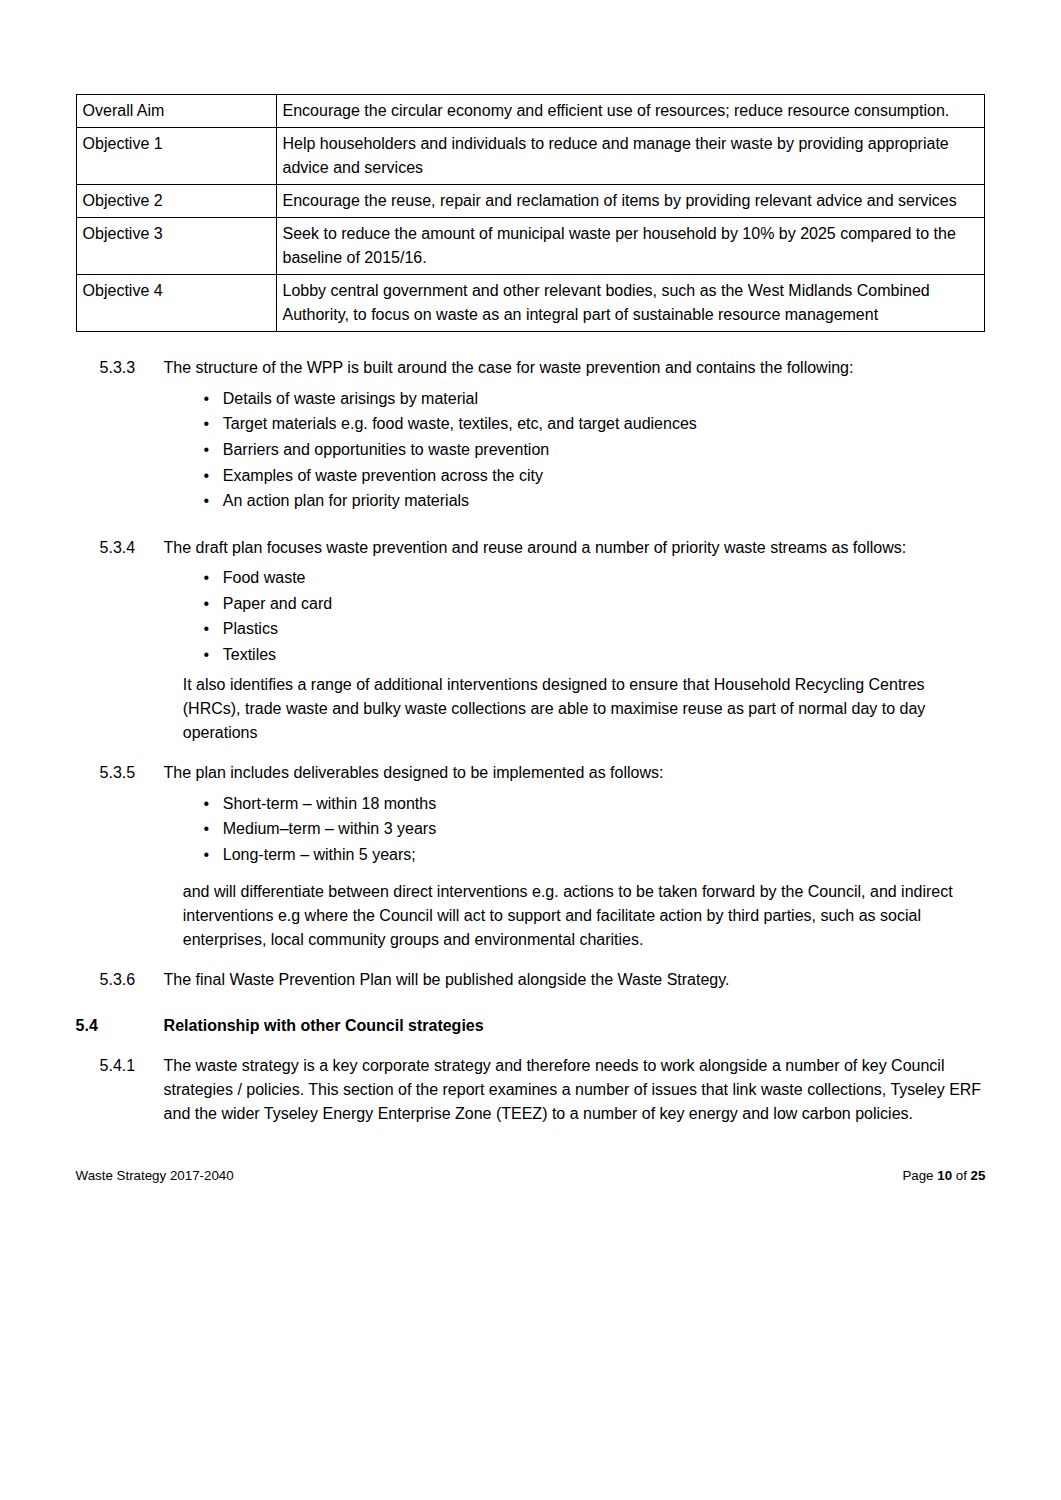| Overall Aim | Encourage the circular economy and efficient use of resources; reduce resource consumption. |
| Objective 1 | Help householders and individuals to reduce and manage their waste by providing appropriate advice and services |
| Objective 2 | Encourage the reuse, repair and reclamation of items by providing relevant advice and services |
| Objective 3 | Seek to reduce the amount of municipal waste per household by 10% by 2025 compared to the baseline of 2015/16. |
| Objective 4 | Lobby central government and other relevant bodies, such as the West Midlands Combined Authority, to focus on waste as an integral part of sustainable resource management |
5.3.3
The structure of the WPP is built around the case for waste prevention and contains the following:
Details of waste arisings by material
Target materials e.g. food waste, textiles, etc, and target audiences
Barriers and opportunities to waste prevention
Examples of waste prevention across the city
An action plan for priority materials
5.3.4
The draft plan focuses waste prevention and reuse around a number of priority waste streams as follows:
Food waste
Paper and card
Plastics
Textiles
It also identifies a range of additional interventions designed to ensure that Household Recycling Centres (HRCs), trade waste and bulky waste collections are able to maximise reuse as part of normal day to day operations
5.3.5
The plan includes deliverables designed to be implemented as follows:
Short-term – within 18 months
Medium–term – within 3 years
Long-term – within 5 years;
and will differentiate between direct interventions e.g. actions to be taken forward by the Council, and indirect interventions e.g where the Council will act to support and facilitate action by third parties, such as social enterprises, local community groups and environmental charities.
5.3.6
The final Waste Prevention Plan will be published alongside the Waste Strategy.
5.4
Relationship with other Council strategies
5.4.1
The waste strategy is a key corporate strategy and therefore needs to work alongside a number of key Council strategies / policies. This section of the report examines a number of issues that link waste collections, Tyseley ERF and the wider Tyseley Energy Enterprise Zone (TEEZ) to a number of key energy and low carbon policies.
Waste Strategy 2017-2040
Page 10 of 25